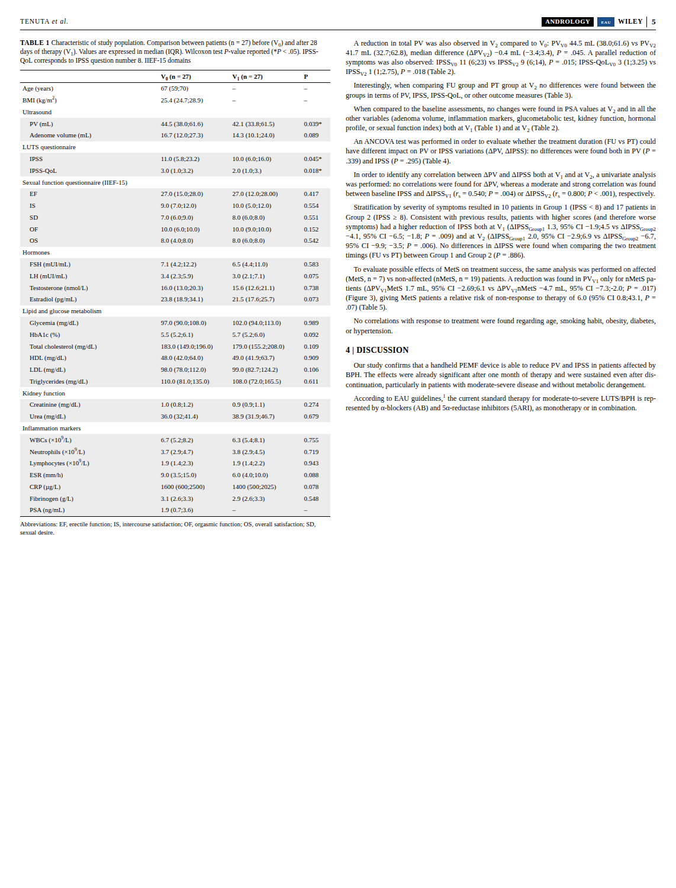Tenuta et al.
ANDROLOGY eau WILEY 5
TABLE 1 Characteristic of study population. Comparison between patients (n = 27) before (V0) and after 28 days of therapy (V1). Values are expressed in median (IQR). Wilcoxon test P-value reported (*P < .05). IPSS-QoL corresponds to IPSS question number 8. IIEF-15 domains
| | V 0 (n = 27) | V 1 (n = 27) | P |
| --- | --- | --- | --- |
| Age (years) | 67 (59;70) | – | – |
| BMI (kg/m 2 ) | 25.4 (24.7;28.9) | – | – |
| Ultrasound | | | |
| PV (mL) | 44.5 (38.0;61.6) | 42.1 (33.8;61.5) | 0.039* |
| Adenome volume (mL) | 16.7 (12.0;27.3) | 14.3 (10.1;24.0) | 0.089 |
| LUTS questionnaire | | | |
| IPSS | 11.0 (5.8;23.2) | 10.0 (6.0;16.0) | 0.045* |
| IPSS-QoL | 3.0 (1.0;3.2) | 2.0 (1.0;3.) | 0.018* |
| Sexual function questionnaire (IIEF-15) | | | |
| EF | 27.0 (15.0;28.0) | 27.0 (12.0;28.00) | 0.417 |
| IS | 9.0 (7.0;12.0) | 10.0 (5.0;12.0) | 0.554 |
| SD | 7.0 (6.0;9.0) | 8.0 (6.0;8.0) | 0.551 |
| OF | 10.0 (6.0;10.0) | 10.0 (9.0;10.0) | 0.152 |
| OS | 8.0 (4.0;8.0) | 8.0 (6.0;8.0) | 0.542 |
| Hormones | | | |
| FSH (mUI/mL) | 7.1 (4.2;12.2) | 6.5 (4.4;11.0) | 0.583 |
| LH (mUI/mL) | 3.4 (2.3;5.9) | 3.0 (2.1;7.1) | 0.075 |
| Testosterone (nmol/L) | 16.0 (13.0;20.3) | 15.6 (12.6;21.1) | 0.738 |
| Estradiol (pg/mL) | 23.8 (18.9;34.1) | 21.5 (17.6;25.7) | 0.073 |
| Lipid and glucose metabolism | | | |
| Glycemia (mg/dL) | 97.0 (90.0;108.0) | 102.0 (94.0;113.0) | 0.989 |
| HbA1c (%) | 5.5 (5.2;6.1) | 5.7 (5.2;6.0) | 0.092 |
| Total cholesterol (mg/dL) | 183.0 (149.0;196.0) | 179.0 (155.2;208.0) | 0.109 |
| HDL (mg/dL) | 48.0 (42.0;64.0) | 49.0 (41.9;63.7) | 0.909 |
| LDL (mg/dL) | 98.0 (78.0;112.0) | 99.0 (82.7;124.2) | 0.106 |
| Triglycerides (mg/dL) | 110.0 (81.0;135.0) | 108.0 (72.0;165.5) | 0.611 |
| Kidney function | | | |
| Creatinine (mg/dL) | 1.0 (0.8;1.2) | 0.9 (0.9;1.1) | 0.274 |
| Urea (mg/dL) | 36.0 (32;41.4) | 38.9 (31.9;46.7) | 0.679 |
| Inflammation markers | | | |
| WBCs (×10 9 /L) | 6.7 (5.2;8.2) | 6.3 (5.4;8.1) | 0.755 |
| Neutrophils (×10 9 /L) | 3.7 (2.9;4.7) | 3.8 (2.9;4.5) | 0.719 |
| Lymphocytes (×10 9 /L) | 1.9 (1.4;2.3) | 1.9 (1.4;2.2) | 0.943 |
| ESR (mm/h) | 9.0 (3.5;15.0) | 6.0 (4.0;10.0) | 0.088 |
| CRP (µg/L) | 1600 (600;2500) | 1400 (500;2025) | 0.078 |
| Fibrinogen (g/L) | 3.1 (2.6;3.3) | 2.9 (2.6;3.3) | 0.548 |
| PSA (ng/mL) | 1.9 (0.7;3.6) | – | – |
Abbreviations: EF, erectile function; IS, intercourse satisfaction; OF, orgasmic function; OS, overall satisfaction; SD, sexual desire.
A reduction in total PV was also observed in V2 compared to V0: PVV0 44.5 mL (38.0;61.6) vs PVV2 41.7 mL (32.7;62.8), median difference (ΔPVV2) −0.4 mL (−3.4;3.4), P = .045. A parallel reduction of symptoms was also observed: IPSSV0 11 (6;23) vs IPSSV2 9 (6;14), P = .015; IPSS-QoLV0 3 (1;3.25) vs IPSSV2 1 (1;2.75), P = .018 (Table 2).
Interestingly, when comparing FU group and PT group at V2 no differences were found between the groups in terms of PV, IPSS, IPSS-QoL, or other outcome measures (Table 3).
When compared to the baseline assessments, no changes were found in PSA values at V2 and in all the other variables (adenoma volume, inflammation markers, glucometabolic test, kidney function, hormonal profile, or sexual function index) both at V1 (Table 1) and at V2 (Table 2).
An ANCOVA test was performed in order to evaluate whether the treatment duration (FU vs PT) could have different impact on PV or IPSS variations (ΔPV, ΔIPSS): no differences were found both in PV (P = .339) and IPSS (P = .295) (Table 4).
In order to identify any correlation between ΔPV and ΔIPSS both at V1 and at V2, a univariate analysis was performed: no correlations were found for ΔPV, whereas a moderate and strong correlation was found between baseline IPSS and ΔIPSSV1 (rs = 0.540; P = .004) or ΔIPSSV2 (rs = 0.800; P < .001), respectively.
Stratification by severity of symptoms resulted in 10 patients in Group 1 (IPSS < 8) and 17 patients in Group 2 (IPSS ≥ 8). Consistent with previous results, patients with higher scores (and therefore worse symptoms) had a higher reduction of IPSS both at V1 (ΔIPSSGroup1 1.3, 95% CI −1.9;4.5 vs ΔIPSSGroup2 −4.1, 95% CI −6.5; −1.8; P = .009) and at V2 (ΔIPSSGroup1 2.0, 95% CI −2.9;6.9 vs ΔIPSSGroup2 −6.7, 95% CI −9.9; −3.5; P = .006). No differences in ΔIPSS were found when comparing the two treatment timings (FU vs PT) between Group 1 and Group 2 (P = .886).
To evaluate possible effects of MetS on treatment success, the same analysis was performed on affected (MetS, n = 7) vs non-affected (nMetS, n = 19) patients. A reduction was found in PVV1 only for nMetS patients (ΔPVV1MetS 1.7 mL, 95% CI −2.69;6.1 vs ΔPVV1nMetS −4.7 mL, 95% CI −7.3;-2.0; P = .017) (Figure 3), giving MetS patients a relative risk of non-response to therapy of 6.0 (95% CI 0.8;43.1, P = .07) (Table 5).
No correlations with response to treatment were found regarding age, smoking habit, obesity, diabetes, or hypertension.
4 | DISCUSSION
Our study confirms that a handheld PEMF device is able to reduce PV and IPSS in patients affected by BPH. The effects were already significant after one month of therapy and were sustained even after discontinuation, particularly in patients with moderate-severe disease and without metabolic derangement.
According to EAU guidelines,1 the current standard therapy for moderate-to-severe LUTS/BPH is represented by α-blockers (AB) and 5α-reductase inhibitors (5ARI), as monotherapy or in combination.